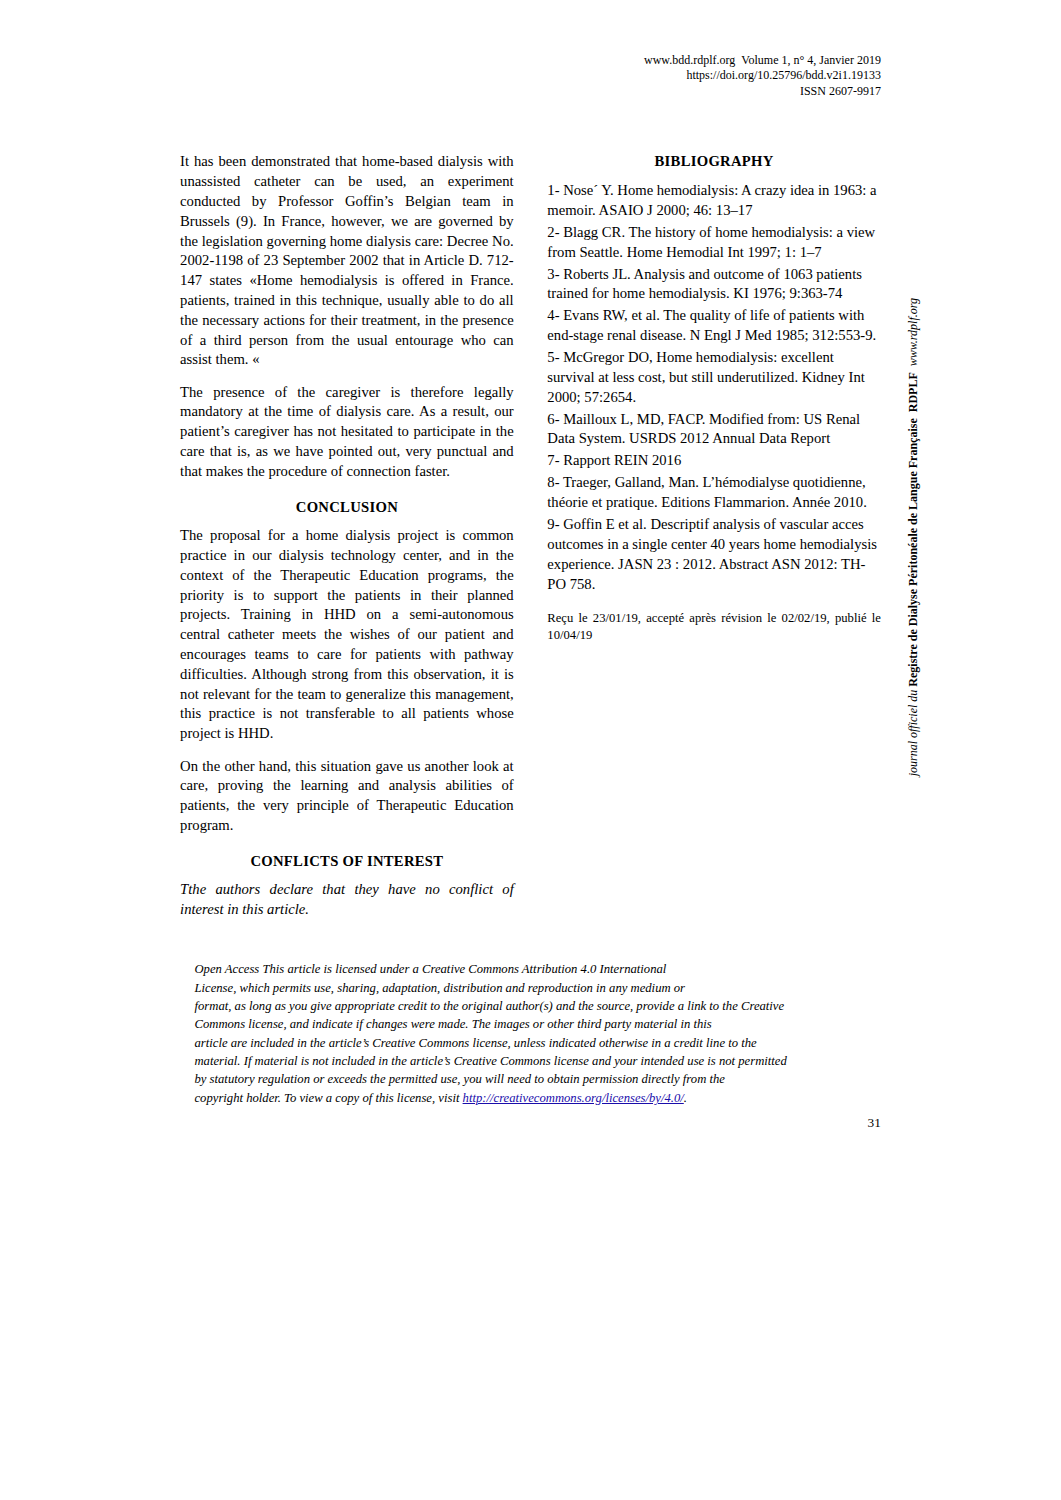www.bdd.rdplf.org Volume 1, n° 4, Janvier 2019
https://doi.org/10.25796/bdd.v2i1.19133
ISSN 2607-9917
It has been demonstrated that home-based dialysis with unassisted catheter can be used, an experiment conducted by Professor Goffin’s Belgian team in Brussels (9). In France, however, we are governed by the legislation governing home dialysis care: Decree No. 2002-1198 of 23 September 2002 that in Article D. 712-147 states «Home hemodialysis is offered in France. patients, trained in this technique, usually able to do all the necessary actions for their treatment, in the presence of a third person from the usual entourage who can assist them. «
The presence of the caregiver is therefore legally mandatory at the time of dialysis care. As a result, our patient’s caregiver has not hesitated to participate in the care that is, as we have pointed out, very punctual and that makes the procedure of connection faster.
CONCLUSION
The proposal for a home dialysis project is common practice in our dialysis technology center, and in the context of the Therapeutic Education programs, the priority is to support the patients in their planned projects. Training in HHD on a semi-autonomous central catheter meets the wishes of our patient and encourages teams to care for patients with pathway difficulties. Although strong from this observation, it is not relevant for the team to generalize this management, this practice is not transferable to all patients whose project is HHD.
On the other hand, this situation gave us another look at care, proving the learning and analysis abilities of patients, the very principle of Therapeutic Education program.
CONFLICTS OF INTEREST
Tthe authors declare that they have no conflict of interest in this article.
BIBLIOGRAPHY
1- Nose´ Y. Home hemodialysis: A crazy idea in 1963: a memoir. ASAIO J 2000; 46: 13–17
2- Blagg CR. The history of home hemodialysis: a view from Seattle. Home Hemodial Int 1997; 1: 1–7
3- Roberts JL. Analysis and outcome of 1063 patients trained for home hemodialysis. KI 1976; 9:363-74
4- Evans RW, et al. The quality of life of patients with end-stage renal disease. N Engl J Med 1985; 312:553-9.
5- McGregor DO, Home hemodialysis: excellent survival at less cost, but still underutilized. Kidney Int 2000; 57:2654.
6- Mailloux L, MD, FACP. Modified from: US Renal Data System. USRDS 2012 Annual Data Report
7- Rapport REIN 2016
8- Traeger, Galland, Man. L’hémodialyse quotidienne, théorie et pratique. Editions Flammarion. Année 2010.
9- Goffin E et al. Descriptif analysis of vascular acces outcomes in a single center 40 years home hemodialysis experience. JASN 23 : 2012. Abstract ASN 2012: TH-PO 758.
Reçu le 23/01/19, accepté après révision le 02/02/19, publié le 10/04/19
Open Access This article is licensed under a Creative Commons Attribution 4.0 International
License, which permits use, sharing, adaptation, distribution and reproduction in any medium or
format, as long as you give appropriate credit to the original author(s) and the source, provide a link to the Creative
Commons license, and indicate if changes were made. The images or other third party material in this
article are included in the article’s Creative Commons license, unless indicated otherwise in a credit line to the
material. If material is not included in the article’s Creative Commons license and your intended use is not permitted
by statutory regulation or exceeds the permitted use, you will need to obtain permission directly from the
copyright holder. To view a copy of this license, visit http://creativecommons.org/licenses/by/4.0/.
journal officiel du Registre de Dialyse Péritonéale de Langue Française RDPLF www.rdplf.org
31